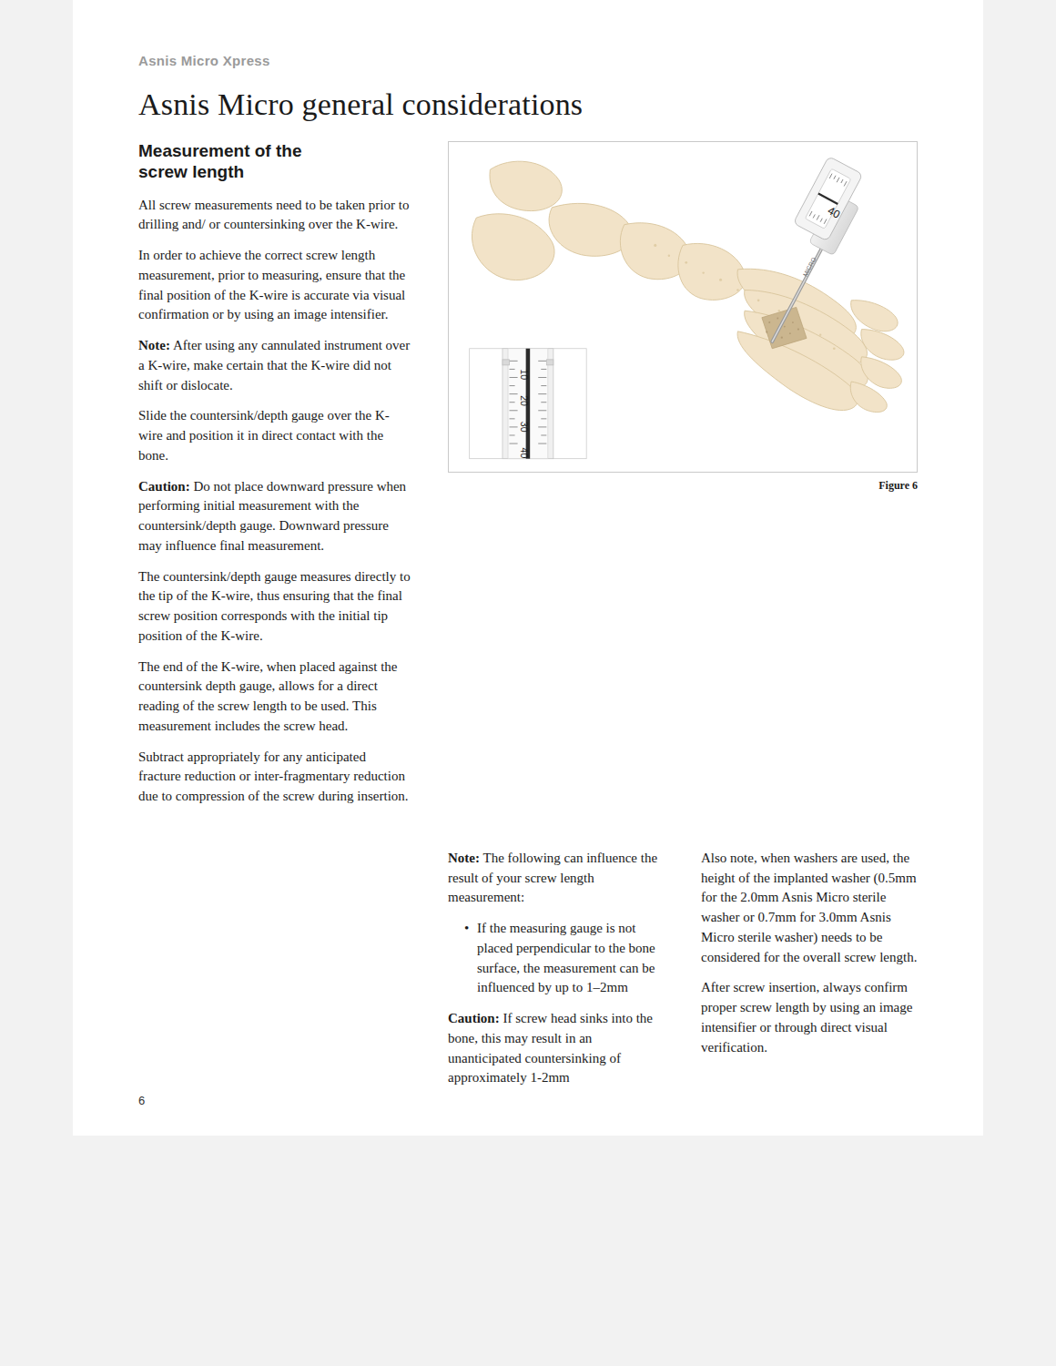Asnis Micro Xpress
Asnis Micro general considerations
Measurement of the
screw length
All screw measurements need to be taken prior to drilling and/ or countersinking over the K-wire.
In order to achieve the correct screw length measurement, prior to measuring, ensure that the final position of the K-wire is accurate via visual confirmation or by using an image intensifier.
Note: After using any cannulated instrument over a K-wire, make certain that the K-wire did not shift or dislocate.
Slide the countersink/depth gauge over the K-wire and position it in direct contact with the bone.
Caution: Do not place downward pressure when performing initial measurement with the countersink/depth gauge. Downward pressure may influence final measurement.
The countersink/depth gauge measures directly to the tip of the K-wire, thus ensuring that the final screw position corresponds with the initial tip position of the K-wire.
The end of the K-wire, when placed against the countersink depth gauge, allows for a direct reading of the screw length to be used. This measurement includes the screw head.
Subtract appropriately for any anticipated fracture reduction or inter-fragmentary reduction due to compression of the screw during insertion.
40 MICRO 10 20 30 40
Figure 6
Note: The following can influence the result of your screw length measurement:
If the measuring gauge is not placed perpendicular to the bone surface, the measurement can be influenced by up to 1–2mm
Caution: If screw head sinks into the bone, this may result in an unanticipated countersinking of approximately 1-2mm
Also note, when washers are used, the height of the implanted washer (0.5mm for the 2.0mm Asnis Micro sterile washer or 0.7mm for 3.0mm Asnis Micro sterile washer) needs to be considered for the overall screw length.
After screw insertion, always confirm proper screw length by using an image intensifier or through direct visual verification.
6